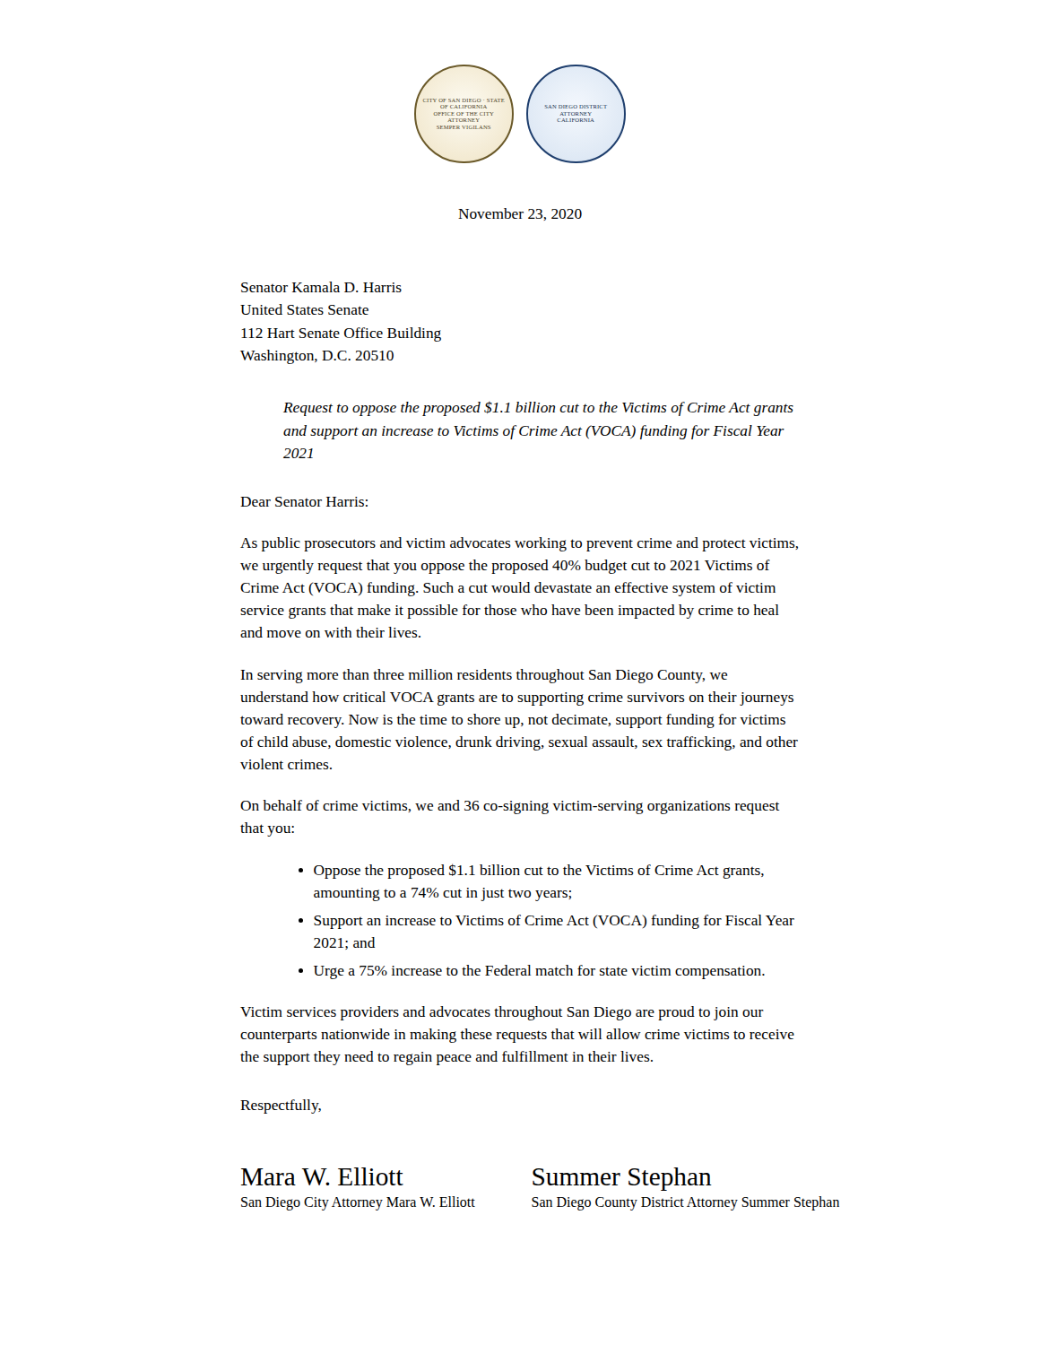CITY OF SAN DIEGO · STATE OF CALIFORNIA
OFFICE OF THE CITY ATTORNEY
SEMPER VIGILANS
SAN DIEGO DISTRICT ATTORNEY
CALIFORNIA
November 23, 2020
Senator Kamala D. Harris
United States Senate
112 Hart Senate Office Building
Washington, D.C. 20510
Request to oppose the proposed $1.1 billion cut to the Victims of Crime Act grants and support an increase to Victims of Crime Act (VOCA) funding for Fiscal Year 2021
Dear Senator Harris:
As public prosecutors and victim advocates working to prevent crime and protect victims, we urgently request that you oppose the proposed 40% budget cut to 2021 Victims of Crime Act (VOCA) funding. Such a cut would devastate an effective system of victim service grants that make it possible for those who have been impacted by crime to heal and move on with their lives.
In serving more than three million residents throughout San Diego County, we understand how critical VOCA grants are to supporting crime survivors on their journeys toward recovery. Now is the time to shore up, not decimate, support funding for victims of child abuse, domestic violence, drunk driving, sexual assault, sex trafficking, and other violent crimes.
On behalf of crime victims, we and 36 co-signing victim-serving organizations request that you:
Oppose the proposed $1.1 billion cut to the Victims of Crime Act grants, amounting to a 74% cut in just two years;
Support an increase to Victims of Crime Act (VOCA) funding for Fiscal Year 2021; and
Urge a 75% increase to the Federal match for state victim compensation.
Victim services providers and advocates throughout San Diego are proud to join our counterparts nationwide in making these requests that will allow crime victims to receive the support they need to regain peace and fulfillment in their lives.
Respectfully,
Mara W. Elliott
San Diego City Attorney Mara W. Elliott
Summer Stephan
San Diego County District Attorney Summer Stephan